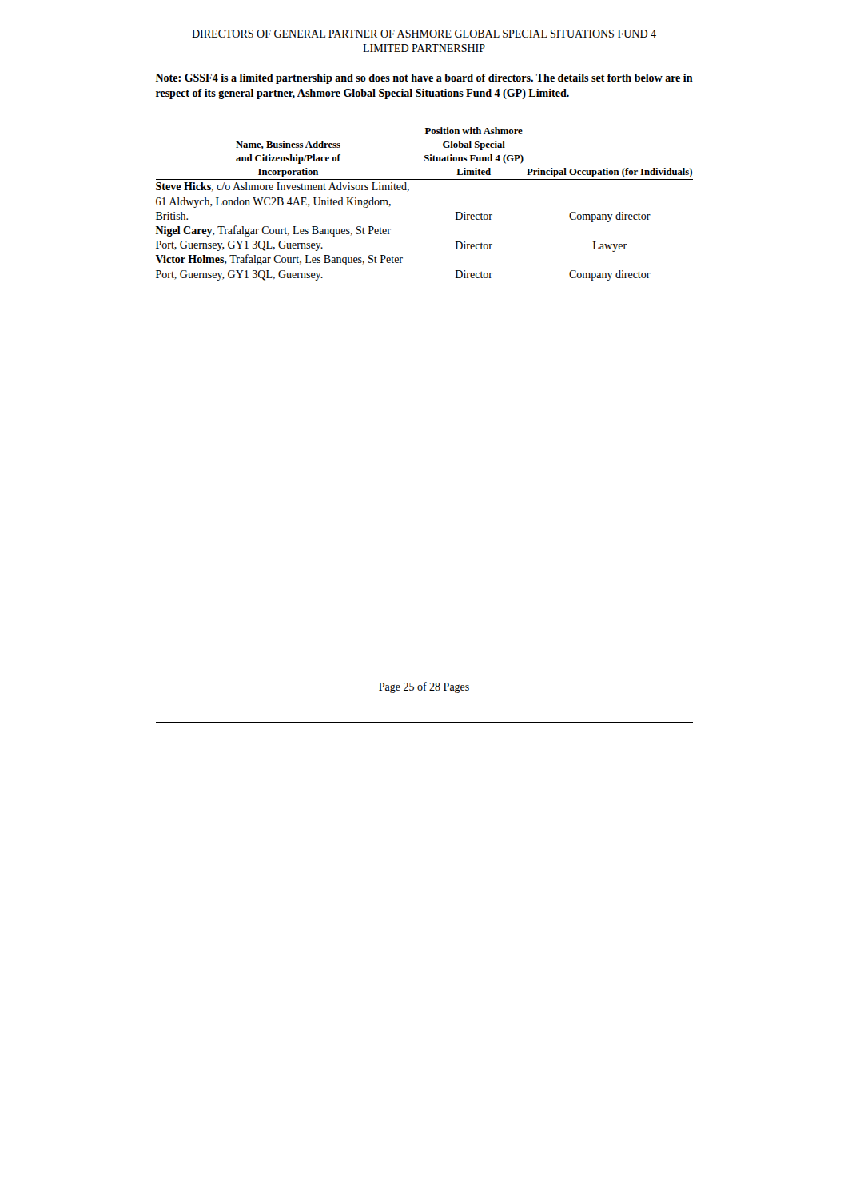DIRECTORS OF GENERAL PARTNER OF ASHMORE GLOBAL SPECIAL SITUATIONS FUND 4
LIMITED PARTNERSHIP
Note: GSSF4 is a limited partnership and so does not have a board of directors. The details set forth below are in respect of its general partner, Ashmore Global Special Situations Fund 4 (GP) Limited.
| | Position with Ashmore | |
| --- | --- | --- |
| Name, Business Address | Global Special | |
| and Citizenship/Place of | Situations Fund 4 (GP) | |
| Incorporation | Limited | Principal Occupation (for Individuals) |
| Steve Hicks , c/o Ashmore Investment Advisors Limited, 61 Aldwych, London WC2B 4AE, United Kingdom, British. | Director | Company director |
| Nigel Carey , Trafalgar Court, Les Banques, St Peter Port, Guernsey, GY1 3QL, Guernsey. | Director | Lawyer |
| Victor Holmes , Trafalgar Court, Les Banques, St Peter Port, Guernsey, GY1 3QL, Guernsey. | Director | Company director |
Page 25 of 28 Pages